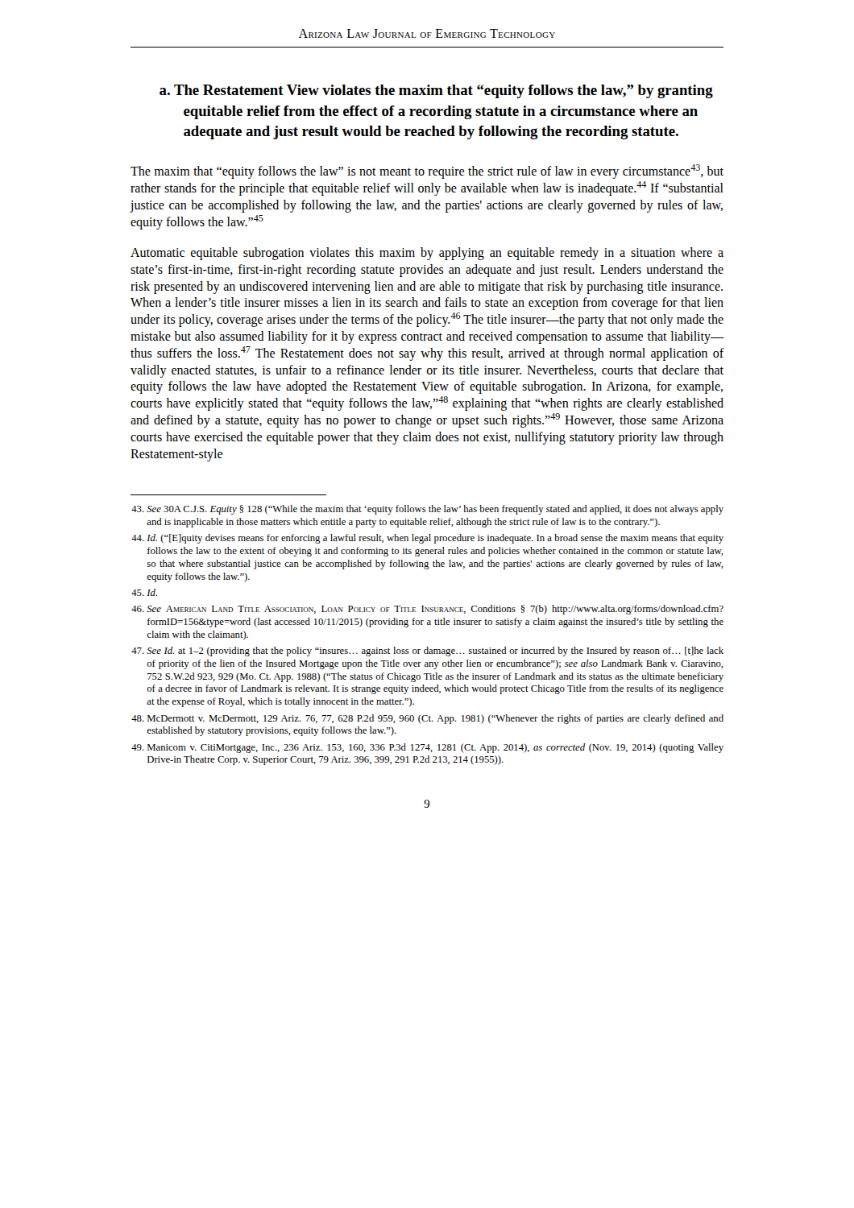Arizona Law Journal of Emerging Technology
a. The Restatement View violates the maxim that “equity follows the law,” by granting equitable relief from the effect of a recording statute in a circumstance where an adequate and just result would be reached by following the recording statute.
The maxim that “equity follows the law” is not meant to require the strict rule of law in every circumstance43, but rather stands for the principle that equitable relief will only be available when law is inadequate.44 If “substantial justice can be accomplished by following the law, and the parties' actions are clearly governed by rules of law, equity follows the law.”45
Automatic equitable subrogation violates this maxim by applying an equitable remedy in a situation where a state’s first-in-time, first-in-right recording statute provides an adequate and just result. Lenders understand the risk presented by an undiscovered intervening lien and are able to mitigate that risk by purchasing title insurance. When a lender’s title insurer misses a lien in its search and fails to state an exception from coverage for that lien under its policy, coverage arises under the terms of the policy.46 The title insurer—the party that not only made the mistake but also assumed liability for it by express contract and received compensation to assume that liability—thus suffers the loss.47 The Restatement does not say why this result, arrived at through normal application of validly enacted statutes, is unfair to a refinance lender or its title insurer. Nevertheless, courts that declare that equity follows the law have adopted the Restatement View of equitable subrogation. In Arizona, for example, courts have explicitly stated that “equity follows the law,”48 explaining that “when rights are clearly established and defined by a statute, equity has no power to change or upset such rights.”49 However, those same Arizona courts have exercised the equitable power that they claim does not exist, nullifying statutory priority law through Restatement-style
See 30A C.J.S. Equity § 128 (“While the maxim that ‘equity follows the law’ has been frequently stated and applied, it does not always apply and is inapplicable in those matters which entitle a party to equitable relief, although the strict rule of law is to the contrary.”).
Id. (“[E]quity devises means for enforcing a lawful result, when legal procedure is inadequate. In a broad sense the maxim means that equity follows the law to the extent of obeying it and conforming to its general rules and policies whether contained in the common or statute law, so that where substantial justice can be accomplished by following the law, and the parties' actions are clearly governed by rules of law, equity follows the law.”).
Id.
See American Land Title Association, Loan Policy of Title Insurance, Conditions § 7(b) http://www.alta.org/forms/download.cfm?formID=156&type=word (last accessed 10/11/2015) (providing for a title insurer to satisfy a claim against the insured’s title by settling the claim with the claimant).
See Id. at 1–2 (providing that the policy “insures… against loss or damage… sustained or incurred by the Insured by reason of… [t]he lack of priority of the lien of the Insured Mortgage upon the Title over any other lien or encumbrance”); see also Landmark Bank v. Ciaravino, 752 S.W.2d 923, 929 (Mo. Ct. App. 1988) (“The status of Chicago Title as the insurer of Landmark and its status as the ultimate beneficiary of a decree in favor of Landmark is relevant. It is strange equity indeed, which would protect Chicago Title from the results of its negligence at the expense of Royal, which is totally innocent in the matter.”).
McDermott v. McDermott, 129 Ariz. 76, 77, 628 P.2d 959, 960 (Ct. App. 1981) (“Whenever the rights of parties are clearly defined and established by statutory provisions, equity follows the law.”).
Manicom v. CitiMortgage, Inc., 236 Ariz. 153, 160, 336 P.3d 1274, 1281 (Ct. App. 2014), as corrected (Nov. 19, 2014) (quoting Valley Drive-in Theatre Corp. v. Superior Court, 79 Ariz. 396, 399, 291 P.2d 213, 214 (1955)).
9